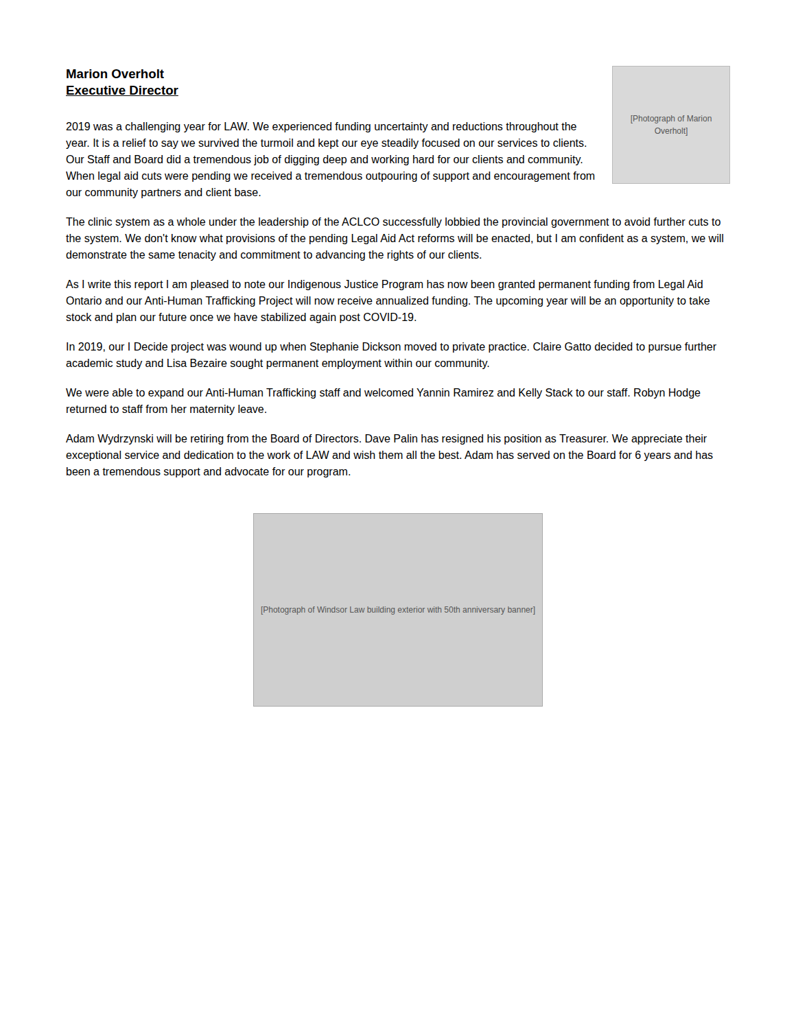[Photograph of Marion Overholt]
Marion Overholt
Executive Director
2019 was a challenging year for LAW. We experienced funding uncertainty and reductions throughout the year. It is a relief to say we survived the turmoil and kept our eye steadily focused on our services to clients. Our Staff and Board did a tremendous job of digging deep and working hard for our clients and community. When legal aid cuts were pending we received a tremendous outpouring of support and encouragement from our community partners and client base.
The clinic system as a whole under the leadership of the ACLCO successfully lobbied the provincial government to avoid further cuts to the system. We don't know what provisions of the pending Legal Aid Act reforms will be enacted, but I am confident as a system, we will demonstrate the same tenacity and commitment to advancing the rights of our clients.
As I write this report I am pleased to note our Indigenous Justice Program has now been granted permanent funding from Legal Aid Ontario and our Anti-Human Trafficking Project will now receive annualized funding. The upcoming year will be an opportunity to take stock and plan our future once we have stabilized again post COVID-19.
In 2019, our I Decide project was wound up when Stephanie Dickson moved to private practice. Claire Gatto decided to pursue further academic study and Lisa Bezaire sought permanent employment within our community.
We were able to expand our Anti-Human Trafficking staff and welcomed Yannin Ramirez and Kelly Stack to our staff. Robyn Hodge returned to staff from her maternity leave.
Adam Wydrzynski will be retiring from the Board of Directors. Dave Palin has resigned his position as Treasurer. We appreciate their exceptional service and dedication to the work of LAW and wish them all the best. Adam has served on the Board for 6 years and has been a tremendous support and advocate for our program.
[Photograph of Windsor Law building exterior with 50th anniversary banner]